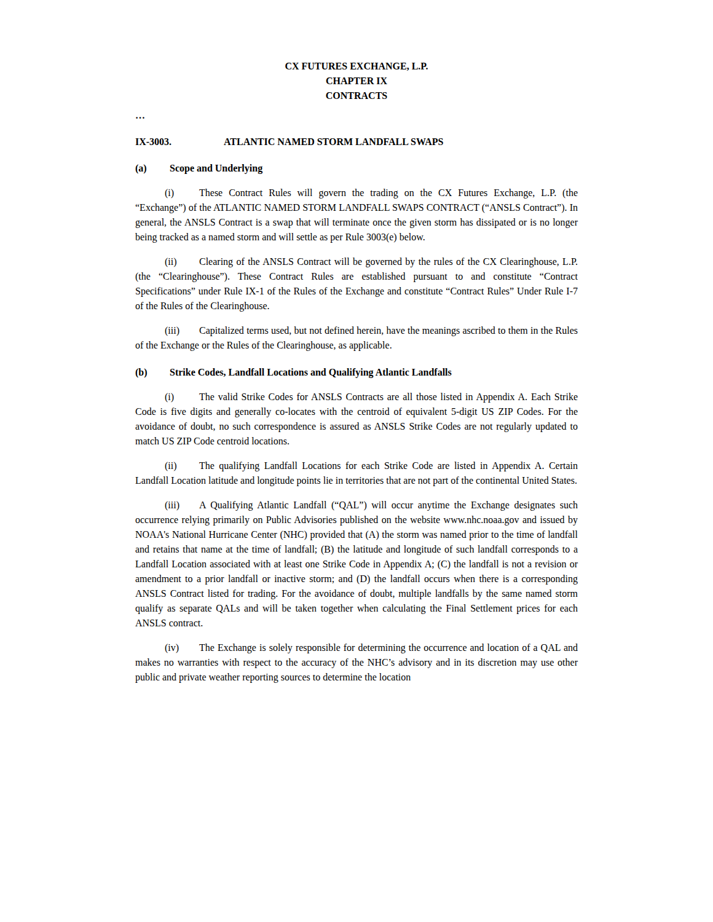CX FUTURES EXCHANGE, L.P.
CHAPTER IX
CONTRACTS
…
IX-3003. ATLANTIC NAMED STORM LANDFALL SWAPS
(a) Scope and Underlying
(i) These Contract Rules will govern the trading on the CX Futures Exchange, L.P. (the “Exchange”) of the ATLANTIC NAMED STORM LANDFALL SWAPS CONTRACT (“ANSLS Contract”). In general, the ANSLS Contract is a swap that will terminate once the given storm has dissipated or is no longer being tracked as a named storm and will settle as per Rule 3003(e) below.
(ii) Clearing of the ANSLS Contract will be governed by the rules of the CX Clearinghouse, L.P. (the “Clearinghouse”). These Contract Rules are established pursuant to and constitute “Contract Specifications” under Rule IX-1 of the Rules of the Exchange and constitute “Contract Rules” Under Rule I-7 of the Rules of the Clearinghouse.
(iii) Capitalized terms used, but not defined herein, have the meanings ascribed to them in the Rules of the Exchange or the Rules of the Clearinghouse, as applicable.
(b) Strike Codes, Landfall Locations and Qualifying Atlantic Landfalls
(i) The valid Strike Codes for ANSLS Contracts are all those listed in Appendix A. Each Strike Code is five digits and generally co-locates with the centroid of equivalent 5-digit US ZIP Codes. For the avoidance of doubt, no such correspondence is assured as ANSLS Strike Codes are not regularly updated to match US ZIP Code centroid locations.
(ii) The qualifying Landfall Locations for each Strike Code are listed in Appendix A. Certain Landfall Location latitude and longitude points lie in territories that are not part of the continental United States.
(iii) A Qualifying Atlantic Landfall (“QAL”) will occur anytime the Exchange designates such occurrence relying primarily on Public Advisories published on the website www.nhc.noaa.gov and issued by NOAA's National Hurricane Center (NHC) provided that (A) the storm was named prior to the time of landfall and retains that name at the time of landfall; (B) the latitude and longitude of such landfall corresponds to a Landfall Location associated with at least one Strike Code in Appendix A; (C) the landfall is not a revision or amendment to a prior landfall or inactive storm; and (D) the landfall occurs when there is a corresponding ANSLS Contract listed for trading. For the avoidance of doubt, multiple landfalls by the same named storm qualify as separate QALs and will be taken together when calculating the Final Settlement prices for each ANSLS contract.
(iv) The Exchange is solely responsible for determining the occurrence and location of a QAL and makes no warranties with respect to the accuracy of the NHC’s advisory and in its discretion may use other public and private weather reporting sources to determine the location